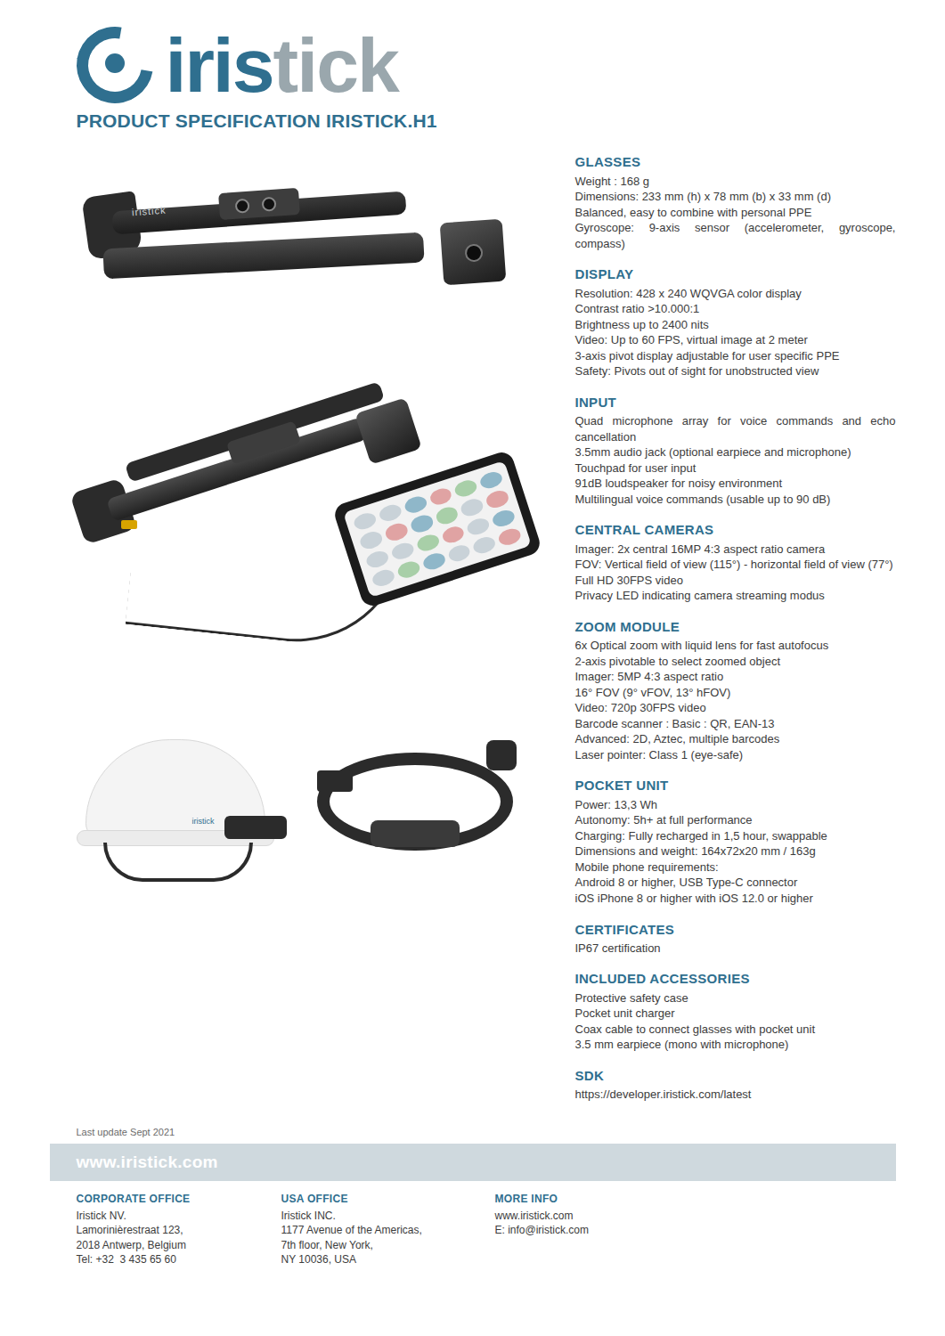iris tick
PRODUCT SPECIFICATION IRISTICK.H1
iristick
iristick
GLASSES
Weight : 168 g
Dimensions: 233 mm (h) x 78 mm (b) x 33 mm (d)
Balanced, easy to combine with personal PPE
Gyroscope: 9-axis sensor (accelerometer, gyroscope, compass)
DISPLAY
Resolution: 428 x 240 WQVGA color display
Contrast ratio >10.000:1
Brightness up to 2400 nits
Video: Up to 60 FPS, virtual image at 2 meter
3-axis pivot display adjustable for user specific PPE
Safety: Pivots out of sight for unobstructed view
INPUT
Quad microphone array for voice commands and echo cancellation
3.5mm audio jack (optional earpiece and microphone)
Touchpad for user input
91dB loudspeaker for noisy environment
Multilingual voice commands (usable up to 90 dB)
CENTRAL CAMERAS
Imager: 2x central 16MP 4:3 aspect ratio camera
FOV: Vertical field of view (115°) - horizontal field of view (77°)
Full HD 30FPS video
Privacy LED indicating camera streaming modus
ZOOM MODULE
6x Optical zoom with liquid lens for fast autofocus
2-axis pivotable to select zoomed object
Imager: 5MP 4:3 aspect ratio
16° FOV (9° vFOV, 13° hFOV)
Video: 720p 30FPS video
Barcode scanner : Basic : QR, EAN-13
Advanced: 2D, Aztec, multiple barcodes
Laser pointer: Class 1 (eye-safe)
POCKET UNIT
Power: 13,3 Wh
Autonomy: 5h+ at full performance
Charging: Fully recharged in 1,5 hour, swappable
Dimensions and weight: 164x72x20 mm / 163g
Mobile phone requirements:
Android 8 or higher, USB Type-C connector
iOS iPhone 8 or higher with iOS 12.0 or higher
CERTIFICATES
IP67 certification
INCLUDED ACCESSORIES
Protective safety case
Pocket unit charger
Coax cable to connect glasses with pocket unit
3.5 mm earpiece (mono with microphone)
SDK
https://developer.iristick.com/latest
Last update Sept 2021
www.iristick.com
CORPORATE OFFICE
Iristick NV.
Lamorinièrestraat 123,
2018 Antwerp, Belgium
Tel: +32 3 435 65 60
USA OFFICE
Iristick INC.
1177 Avenue of the Americas,
7th floor, New York,
NY 10036, USA
MORE INFO
www.iristick.com
E: info@iristick.com